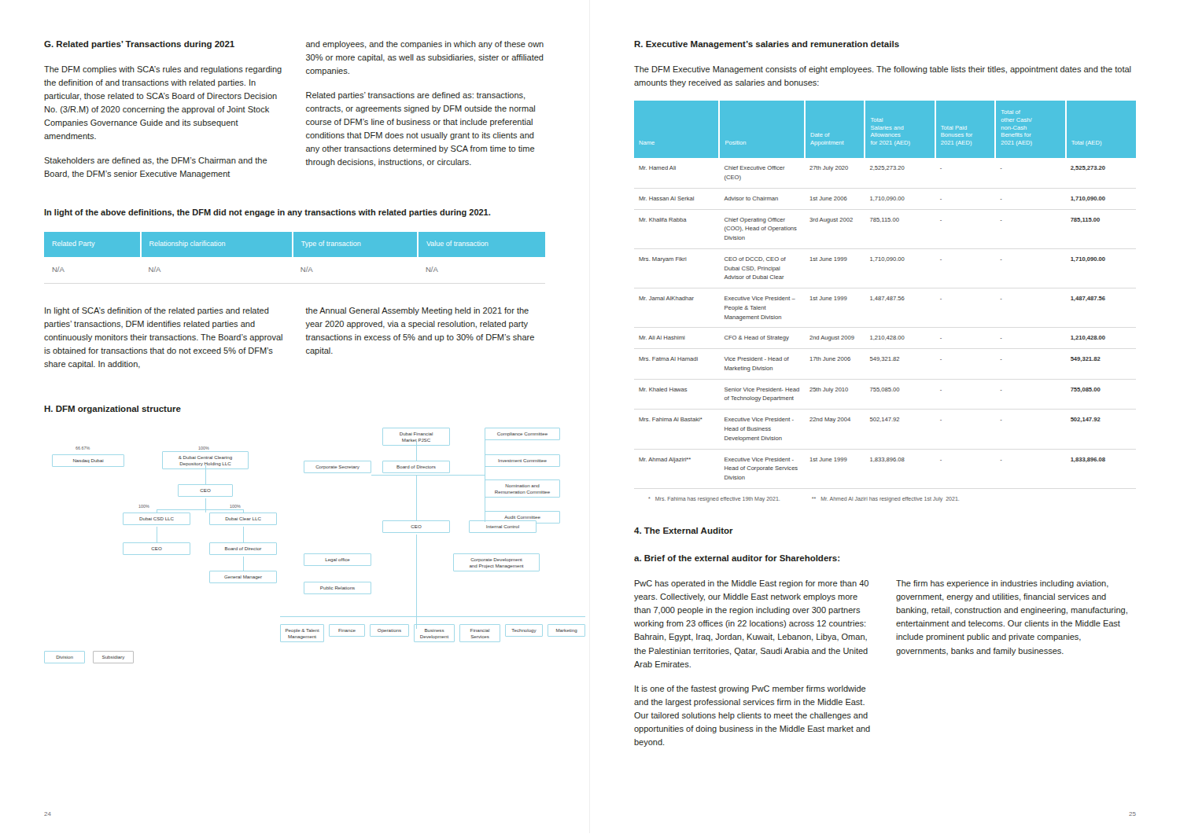G. Related parties’ Transactions during 2021
The DFM complies with SCA’s rules and regulations regarding the definition of and transactions with related parties. In particular, those related to SCA’s Board of Directors Decision No. (3/R.M) of 2020 concerning the approval of Joint Stock Companies Governance Guide and its subsequent amendments.
Stakeholders are defined as, the DFM’s Chairman and the Board, the DFM’s senior Executive Management
and employees, and the companies in which any of these own 30% or more capital, as well as subsidiaries, sister or affiliated companies.
Related parties’ transactions are defined as: transactions, contracts, or agreements signed by DFM outside the normal course of DFM’s line of business or that include preferential conditions that DFM does not usually grant to its clients and any other transactions determined by SCA from time to time through decisions, instructions, or circulars.
In light of the above definitions, the DFM did not engage in any transactions with related parties during 2021.
| Related Party | Relationship clarification | Type of transaction | Value of transaction |
| --- | --- | --- | --- |
| N/A | N/A | N/A | N/A |
In light of SCA’s definition of the related parties and related parties’ transactions, DFM identifies related parties and continuously monitors their transactions. The Board’s approval is obtained for transactions that do not exceed 5% of DFM’s share capital. In addition,
the Annual General Assembly Meeting held in 2021 for the year 2020 approved, via a special resolution, related party transactions in excess of 5% and up to 30% of DFM’s share capital.
H. DFM organizational structure
Dubai Financial
Market PJSC
66.67%
100%
Nasdaq Dubai
& Dubai Central Clearing
Depository Holding LLC
CEO
100%
100%
Dubai CSD LLC
Dubai Clear LLC
CEO
Board of Director
General Manager
Corporate Secretary
Board of Directors
Compliance Committee
Investment Committee
Nomination and
Remuneration Committee
Audit Committee
CEO
Internal Control
Legal office
Public Relations
Corporate Development
and Project Management
People & Talent
Management
Finance
Operations
Business
Development
Financial
Services
Technology
Marketing
Division
Subsidiary
24
R. Executive Management’s salaries and remuneration details
The DFM Executive Management consists of eight employees. The following table lists their titles, appointment dates and the total amounts they received as salaries and bonuses:
| Name | Position | Date of Appointment | Total Salaries and Allowances for 2021 (AED) | Total Paid Bonuses for 2021 (AED) | Total of other Cash/ non-Cash Benefits for 2021 (AED) | Total (AED) |
| --- | --- | --- | --- | --- | --- | --- |
| Mr. Hamed Ali | Chief Executive Officer (CEO) | 27th July 2020 | 2,525,273.20 | - | - | 2,525,273.20 |
| Mr. Hassan Al Serkal | Advisor to Chairman | 1st June 2006 | 1,710,090.00 | - | - | 1,710,090.00 |
| Mr. Khalifa Rabba | Chief Operating Officer (COO), Head of Operations Division | 3rd August 2002 | 785,115.00 | - | - | 785,115.00 |
| Mrs. Maryam Fikri | CEO of DCCD, CEO of Dubai CSD, Principal Advisor of Dubai Clear | 1st June 1999 | 1,710,090.00 | - | - | 1,710,090.00 |
| Mr. Jamal AlKhadhar | Executive Vice President – People & Talent Management Division | 1st June 1999 | 1,487,487.56 | - | - | 1,487,487.56 |
| Mr. Ali Al Hashimi | CFO & Head of Strategy | 2nd August 2009 | 1,210,428.00 | - | - | 1,210,428.00 |
| Mrs. Fatma Al Hamadi | Vice President - Head of Marketing Division | 17th June 2006 | 549,321.82 | - | - | 549,321.82 |
| Mr. Khaled Hawas | Senior Vice President- Head of Technology Department | 25th July 2010 | 755,085.00 | - | - | 755,085.00 |
| Mrs. Fahima Al Bastaki* | Executive Vice President - Head of Business Development Division | 22nd May 2004 | 502,147.92 | - | - | 502,147.92 |
| Mr. Ahmad Aljaziri** | Executive Vice President - Head of Corporate Services Division | 1st June 1999 | 1,833,896.08 | - | - | 1,833,896.08 |
*Mrs. Fahima has resigned effective 19th May 2021.
**Mr. Ahmed Al Jaziri has resigned effective 1st July 2021.
4. The External Auditor
a. Brief of the external auditor for Shareholders:
PwC has operated in the Middle East region for more than 40 years. Collectively, our Middle East network employs more than 7,000 people in the region including over 300 partners working from 23 offices (in 22 locations) across 12 countries: Bahrain, Egypt, Iraq, Jordan, Kuwait, Lebanon, Libya, Oman, the Palestinian territories, Qatar, Saudi Arabia and the United Arab Emirates.
It is one of the fastest growing PwC member firms worldwide and the largest professional services firm in the Middle East. Our tailored solutions help clients to meet the challenges and opportunities of doing business in the Middle East market and beyond.
The firm has experience in industries including aviation, government, energy and utilities, financial services and banking, retail, construction and engineering, manufacturing, entertainment and telecoms. Our clients in the Middle East include prominent public and private companies, governments, banks and family businesses.
25